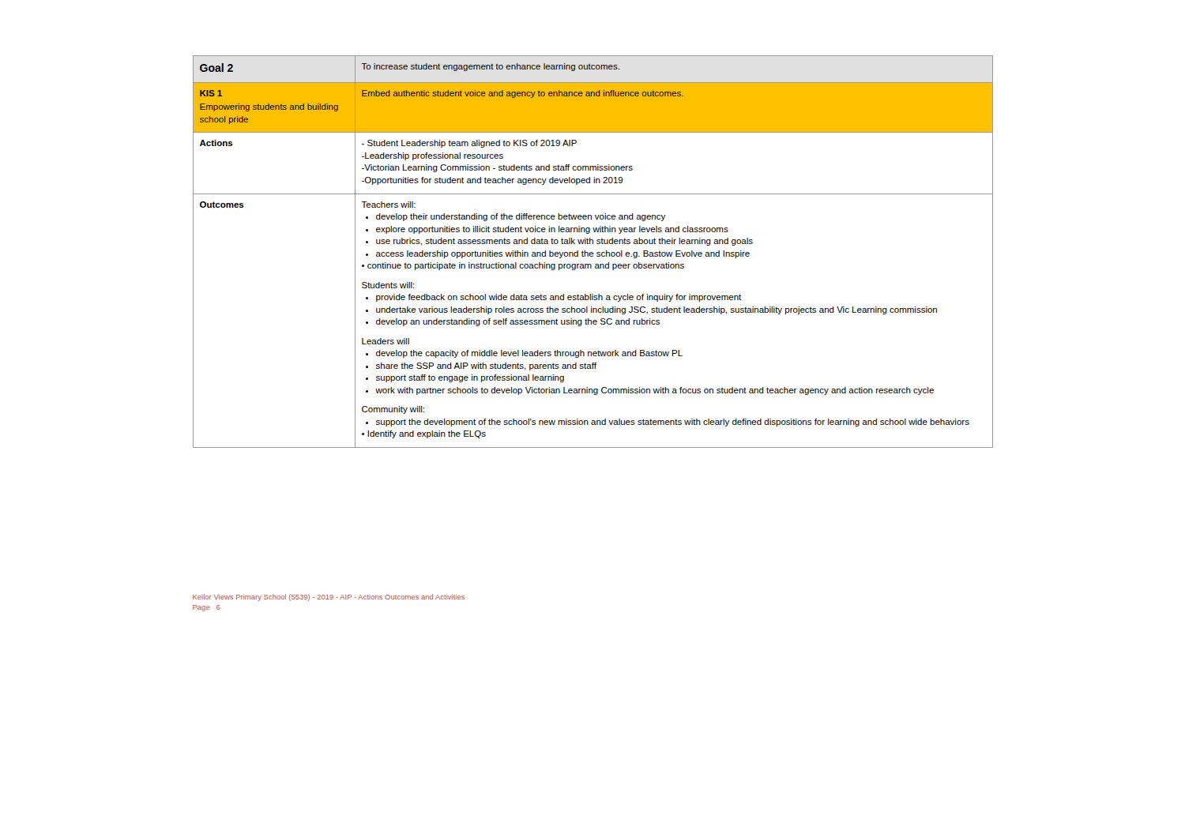| Goal 2 | To increase student engagement to enhance learning outcomes. |
| KIS 1 Empowering students and building school pride | Embed authentic student voice and agency to enhance and influence outcomes. |
| Actions | - Student Leadership team aligned to KIS of 2019 AIP -Leadership professional resources -Victorian Learning Commission - students and staff commissioners -Opportunities for student and teacher agency developed in 2019 |
| Outcomes | Teachers will: develop their understanding of the difference between voice and agency explore opportunities to illicit student voice in learning within year levels and classrooms use rubrics, student assessments and data to talk with students about their learning and goals access leadership opportunities within and beyond the school e.g. Bastow Evolve and Inspire • continue to participate in instructional coaching program and peer observations Students will: provide feedback on school wide data sets and establish a cycle of inquiry for improvement undertake various leadership roles across the school including JSC, student leadership, sustainability projects and Vic Learning commission develop an understanding of self assessment using the SC and rubrics Leaders will develop the capacity of middle level leaders through network and Bastow PL share the SSP and AIP with students, parents and staff support staff to engage in professional learning work with partner schools to develop Victorian Learning Commission with a focus on student and teacher agency and action research cycle Community will: support the development of the school's new mission and values statements with clearly defined dispositions for learning and school wide behaviors • Identify and explain the ELQs |
Keilor Views Primary School (5539) - 2019 - AIP - Actions Outcomes and Activities
Page 6